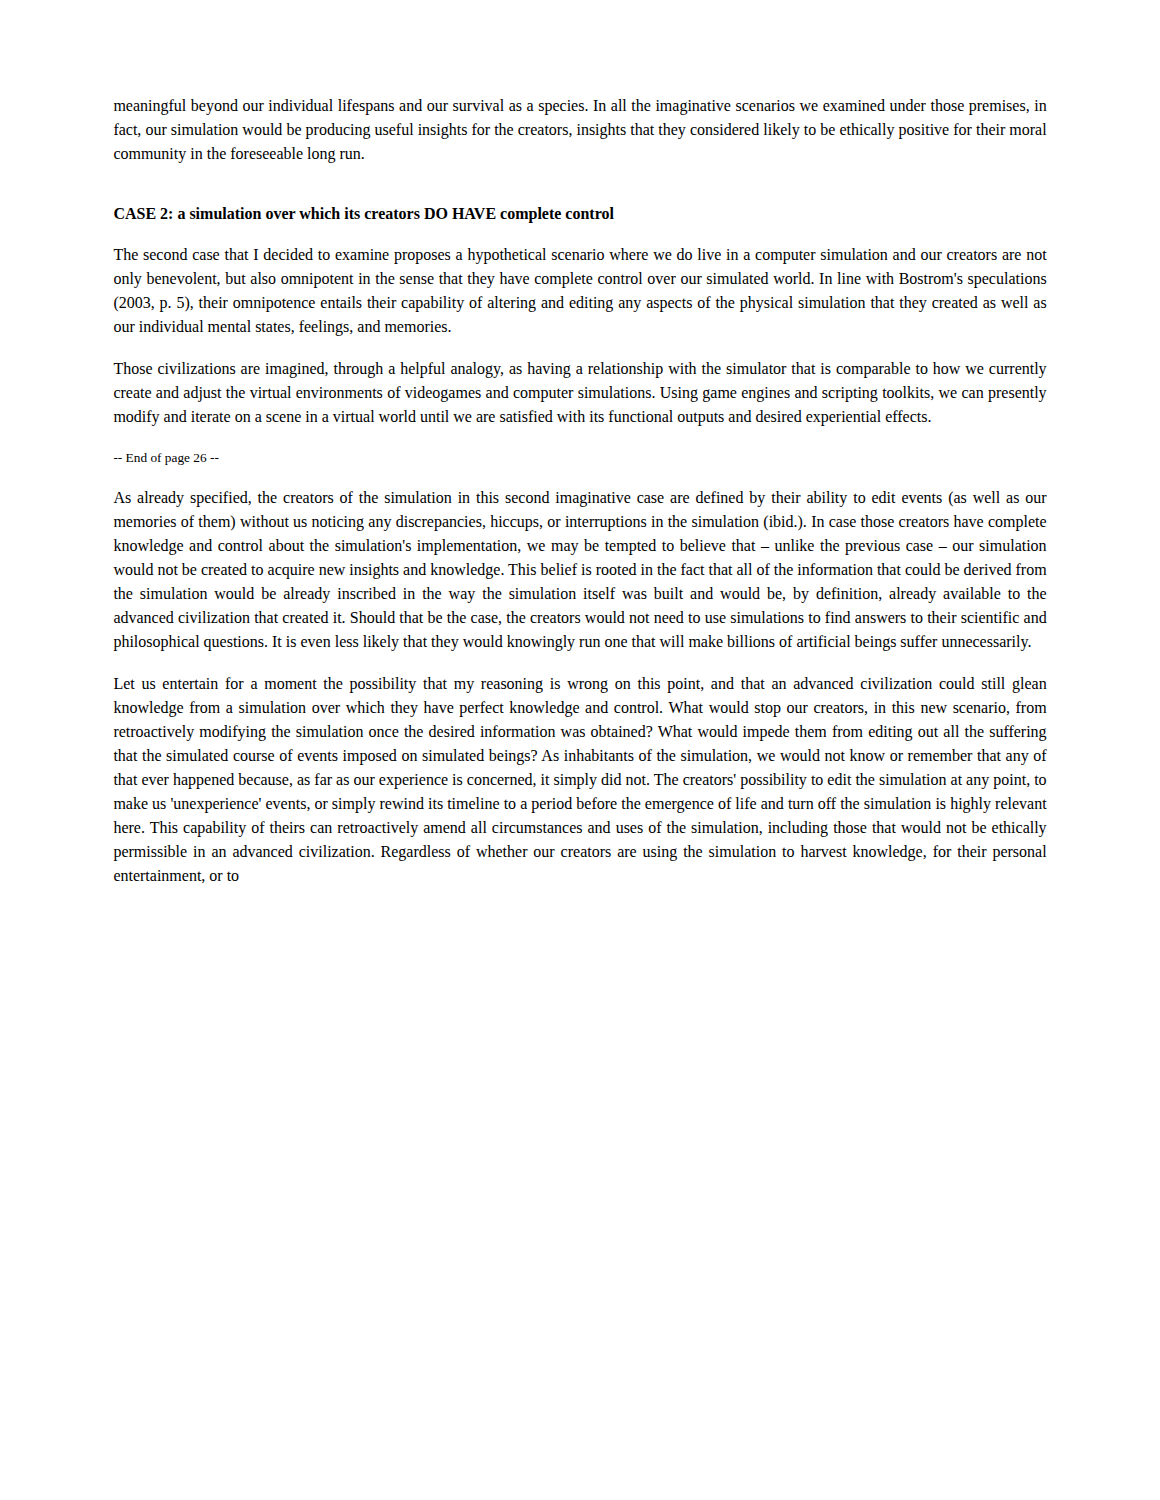meaningful beyond our individual lifespans and our survival as a species. In all the imaginative scenarios we examined under those premises, in fact, our simulation would be producing useful insights for the creators, insights that they considered likely to be ethically positive for their moral community in the foreseeable long run.
CASE 2: a simulation over which its creators DO HAVE complete control
The second case that I decided to examine proposes a hypothetical scenario where we do live in a computer simulation and our creators are not only benevolent, but also omnipotent in the sense that they have complete control over our simulated world. In line with Bostrom's speculations (2003, p. 5), their omnipotence entails their capability of altering and editing any aspects of the physical simulation that they created as well as our individual mental states, feelings, and memories.
Those civilizations are imagined, through a helpful analogy, as having a relationship with the simulator that is comparable to how we currently create and adjust the virtual environments of videogames and computer simulations. Using game engines and scripting toolkits, we can presently modify and iterate on a scene in a virtual world until we are satisfied with its functional outputs and desired experiential effects.
-- End of page 26 --
As already specified, the creators of the simulation in this second imaginative case are defined by their ability to edit events (as well as our memories of them) without us noticing any discrepancies, hiccups, or interruptions in the simulation (ibid.). In case those creators have complete knowledge and control about the simulation's implementation, we may be tempted to believe that – unlike the previous case – our simulation would not be created to acquire new insights and knowledge. This belief is rooted in the fact that all of the information that could be derived from the simulation would be already inscribed in the way the simulation itself was built and would be, by definition, already available to the advanced civilization that created it. Should that be the case, the creators would not need to use simulations to find answers to their scientific and philosophical questions. It is even less likely that they would knowingly run one that will make billions of artificial beings suffer unnecessarily.
Let us entertain for a moment the possibility that my reasoning is wrong on this point, and that an advanced civilization could still glean knowledge from a simulation over which they have perfect knowledge and control. What would stop our creators, in this new scenario, from retroactively modifying the simulation once the desired information was obtained? What would impede them from editing out all the suffering that the simulated course of events imposed on simulated beings? As inhabitants of the simulation, we would not know or remember that any of that ever happened because, as far as our experience is concerned, it simply did not. The creators' possibility to edit the simulation at any point, to make us 'unexperience' events, or simply rewind its timeline to a period before the emergence of life and turn off the simulation is highly relevant here. This capability of theirs can retroactively amend all circumstances and uses of the simulation, including those that would not be ethically permissible in an advanced civilization. Regardless of whether our creators are using the simulation to harvest knowledge, for their personal entertainment, or to